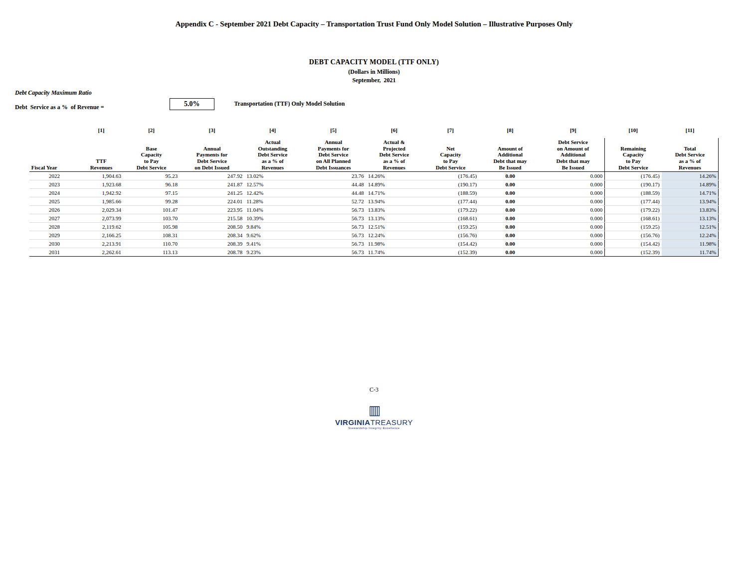Appendix C - September 2021 Debt Capacity – Transportation Trust Fund Only Model Solution – Illustrative Purposes Only
DEBT CAPACITY MODEL (TTF ONLY)
(Dollars in Millions)
September, 2021
Debt Capacity Maximum Ratio
Debt Service as a % of Revenue =
5.0%
Transportation (TTF) Only Model Solution
| | [1] | [2] | [3] | [4] | [5] | [6] | [7] | [8] | [9] | [10] | [11] |
| --- | --- | --- | --- | --- | --- | --- | --- | --- | --- | --- | --- |
| Fiscal Year | TTF Revenues | Base Capacity to Pay Debt Service | Annual Payments for Debt Service on Debt Issued | Actual Outstanding Debt Service as a % of Revenues | Annual Payments for Debt Service on All Planned Debt Issuances | Actual & Projected Debt Service as a % of Revenues | Net Capacity to Pay Debt Service | Amount of Additional Debt that may Be Issued | Debt Service on Amount of Additional Debt that may Be Issued | Remaining Capacity to Pay Debt Service | Total Debt Service as a % of Revenues |
| 2022 | 1,904.63 | 95.23 | 247.92 | 13.02% | 23.76 | 14.26% | (176.45) | 0.00 | 0.000 | (176.45) | 14.26% |
| 2023 | 1,923.68 | 96.18 | 241.87 | 12.57% | 44.48 | 14.89% | (190.17) | 0.00 | 0.000 | (190.17) | 14.89% |
| 2024 | 1,942.92 | 97.15 | 241.25 | 12.42% | 44.48 | 14.71% | (188.59) | 0.00 | 0.000 | (188.59) | 14.71% |
| 2025 | 1,985.66 | 99.28 | 224.01 | 11.28% | 52.72 | 13.94% | (177.44) | 0.00 | 0.000 | (177.44) | 13.94% |
| 2026 | 2,029.34 | 101.47 | 223.95 | 11.04% | 56.73 | 13.83% | (179.22) | 0.00 | 0.000 | (179.22) | 13.83% |
| 2027 | 2,073.99 | 103.70 | 215.58 | 10.39% | 56.73 | 13.13% | (168.61) | 0.00 | 0.000 | (168.61) | 13.13% |
| 2028 | 2,119.62 | 105.98 | 208.50 | 9.84% | 56.73 | 12.51% | (159.25) | 0.00 | 0.000 | (159.25) | 12.51% |
| 2029 | 2,166.25 | 108.31 | 208.34 | 9.62% | 56.73 | 12.24% | (156.76) | 0.00 | 0.000 | (156.76) | 12.24% |
| 2030 | 2,213.91 | 110.70 | 208.39 | 9.41% | 56.73 | 11.98% | (154.42) | 0.00 | 0.000 | (154.42) | 11.98% |
| 2031 | 2,262.61 | 113.13 | 208.78 | 9.23% | 56.73 | 11.74% | (152.39) | 0.00 | 0.000 | (152.39) | 11.74% |
C-3
▥
VIRGINIATREASURY
Stewardship·Integrity·Excellence